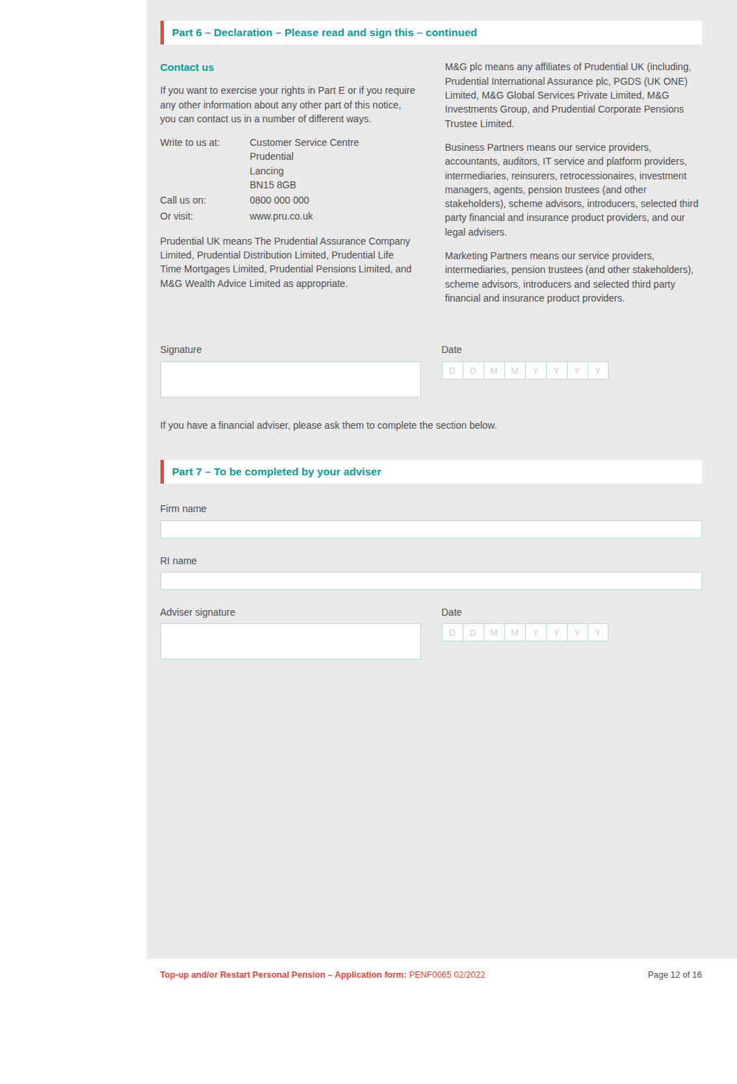Part 6 – Declaration – Please read and sign this – continued
Contact us
If you want to exercise your rights in Part E or if you require any other information about any other part of this notice, you can contact us in a number of different ways.
| Write to us at: | Customer Service Centre Prudential Lancing BN15 8GB |
| Call us on: | 0800 000 000 |
| Or visit: | www.pru.co.uk |
Prudential UK means The Prudential Assurance Company Limited, Prudential Distribution Limited, Prudential Life Time Mortgages Limited, Prudential Pensions Limited, and M&G Wealth Advice Limited as appropriate.
M&G plc means any affiliates of Prudential UK (including, Prudential International Assurance plc, PGDS (UK ONE) Limited, M&G Global Services Private Limited, M&G Investments Group, and Prudential Corporate Pensions Trustee Limited.
Business Partners means our service providers, accountants, auditors, IT service and platform providers, intermediaries, reinsurers, retrocessionaires, investment managers, agents, pension trustees (and other stakeholders), scheme advisors, introducers, selected third party financial and insurance product providers, and our legal advisers.
Marketing Partners means our service providers, intermediaries, pension trustees (and other stakeholders), scheme advisors, introducers and selected third party financial and insurance product providers.
Signature
Date
DDMMYYYY
If you have a financial adviser, please ask them to complete the section below.
Part 7 – To be completed by your adviser
Firm name
RI name
Adviser signature
Date
DDMMYYYY
Top-up and/or Restart Personal Pension – Application form: PENF0065 02/2022
Page 12 of 16